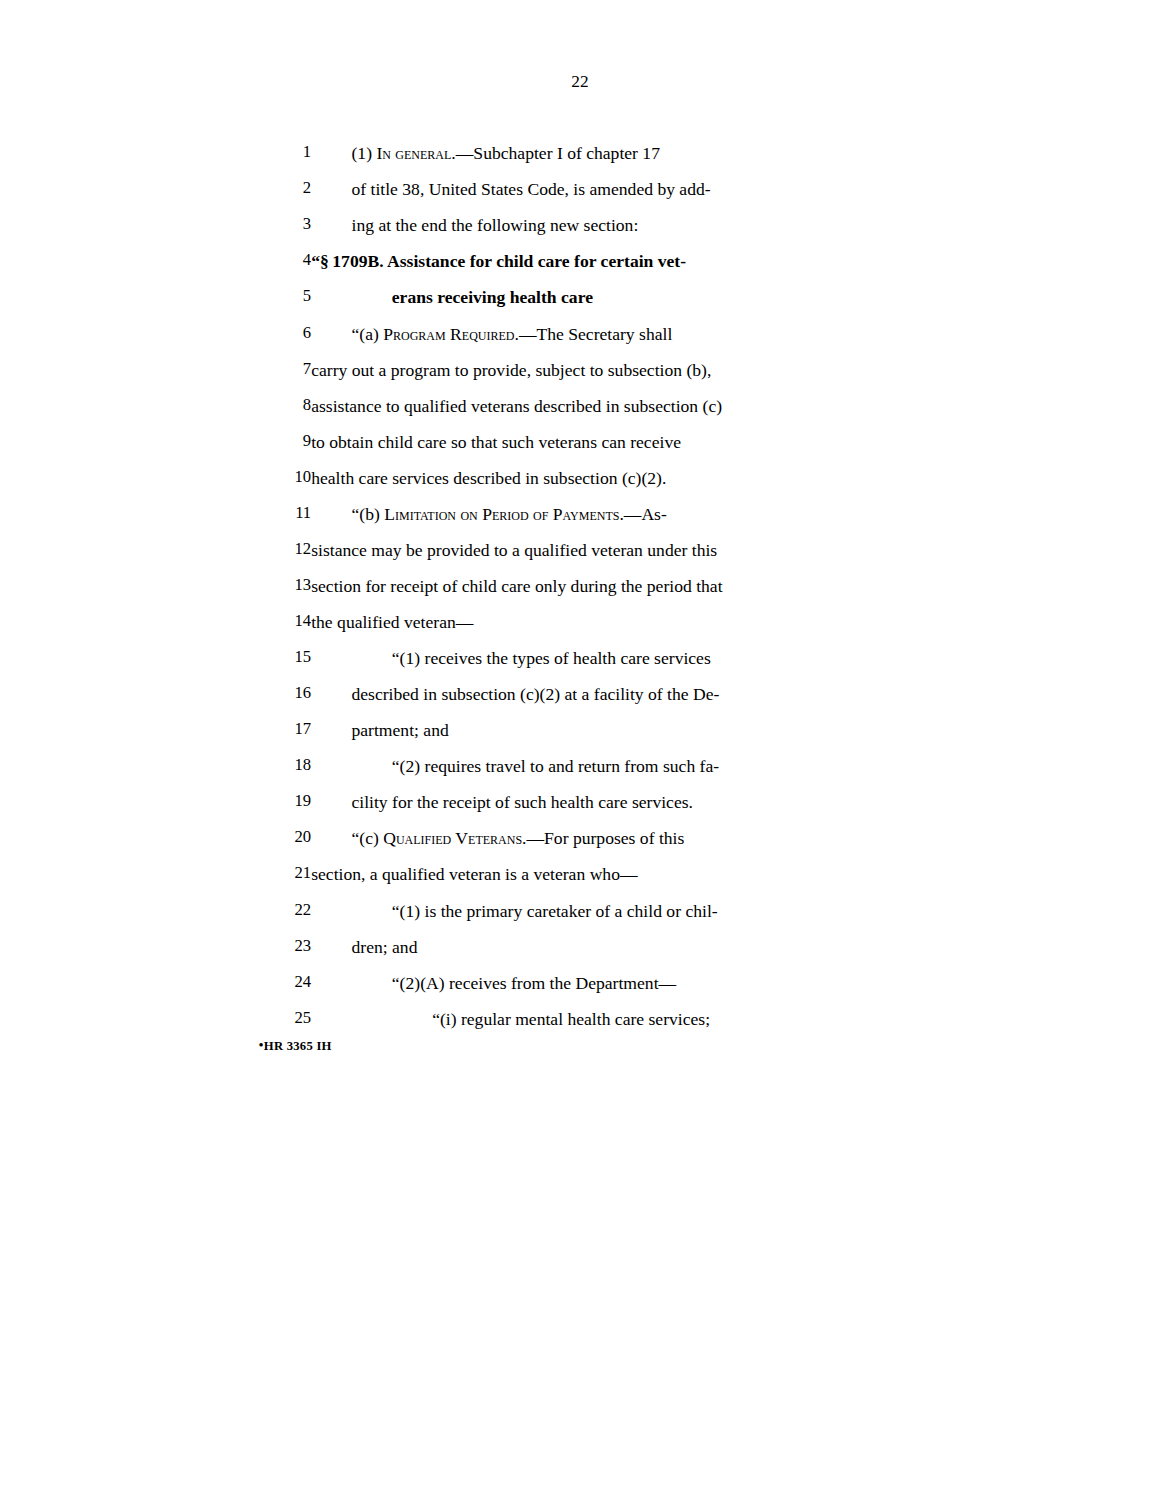22
| 1 | (1) In general. —Subchapter I of chapter 17 |
| 2 | of title 38, United States Code, is amended by add- |
| 3 | ing at the end the following new section: |
| 4 | “§ 1709B. Assistance for child care for certain vet- |
| 5 | erans receiving health care |
| 6 | “(a) Program Required. —The Secretary shall |
| 7 | carry out a program to provide, subject to subsection (b), |
| 8 | assistance to qualified veterans described in subsection (c) |
| 9 | to obtain child care so that such veterans can receive |
| 10 | health care services described in subsection (c)(2). |
| 11 | “(b) Limitation on Period of Payments. —As- |
| 12 | sistance may be provided to a qualified veteran under this |
| 13 | section for receipt of child care only during the period that |
| 14 | the qualified veteran— |
| 15 | “(1) receives the types of health care services |
| 16 | described in subsection (c)(2) at a facility of the De- |
| 17 | partment; and |
| 18 | “(2) requires travel to and return from such fa- |
| 19 | cility for the receipt of such health care services. |
| 20 | “(c) Qualified Veterans. —For purposes of this |
| 21 | section, a qualified veteran is a veteran who— |
| 22 | “(1) is the primary caretaker of a child or chil- |
| 23 | dren; and |
| 24 | “(2)(A) receives from the Department— |
| 25 | “(i) regular mental health care services; |
•HR 3365 IH